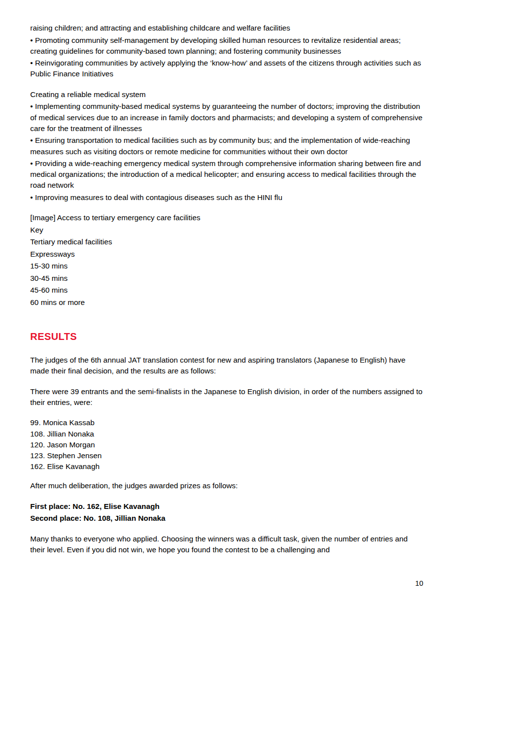raising children; and attracting and establishing childcare and welfare facilities
• Promoting community self-management by developing skilled human resources to revitalize residential areas; creating guidelines for community-based town planning; and fostering community businesses
• Reinvigorating communities by actively applying the ‘know-how’ and assets of the citizens through activities such as Public Finance Initiatives
Creating a reliable medical system
• Implementing community-based medical systems by guaranteeing the number of doctors; improving the distribution of medical services due to an increase in family doctors and pharmacists; and developing a system of comprehensive care for the treatment of illnesses
• Ensuring transportation to medical facilities such as by community bus; and the implementation of wide-reaching measures such as visiting doctors or remote medicine for communities without their own doctor
• Providing a wide-reaching emergency medical system through comprehensive information sharing between fire and medical organizations; the introduction of a medical helicopter; and ensuring access to medical facilities through the road network
• Improving measures to deal with contagious diseases such as the HINI flu
[Image] Access to tertiary emergency care facilities
Key
Tertiary medical facilities
Expressways
15-30 mins
30-45 mins
45-60 mins
60 mins or more
RESULTS
The judges of the 6th annual JAT translation contest for new and aspiring translators (Japanese to English) have made their final decision, and the results are as follows:
There were 39 entrants and the semi-finalists in the Japanese to English division, in order of the numbers assigned to their entries, were:
99. Monica Kassab
108. Jillian Nonaka
120. Jason Morgan
123. Stephen Jensen
162. Elise Kavanagh
After much deliberation, the judges awarded prizes as follows:
First place: No. 162, Elise Kavanagh
Second place: No. 108, Jillian Nonaka
Many thanks to everyone who applied. Choosing the winners was a difficult task, given the number of entries and their level. Even if you did not win, we hope you found the contest to be a challenging and
10